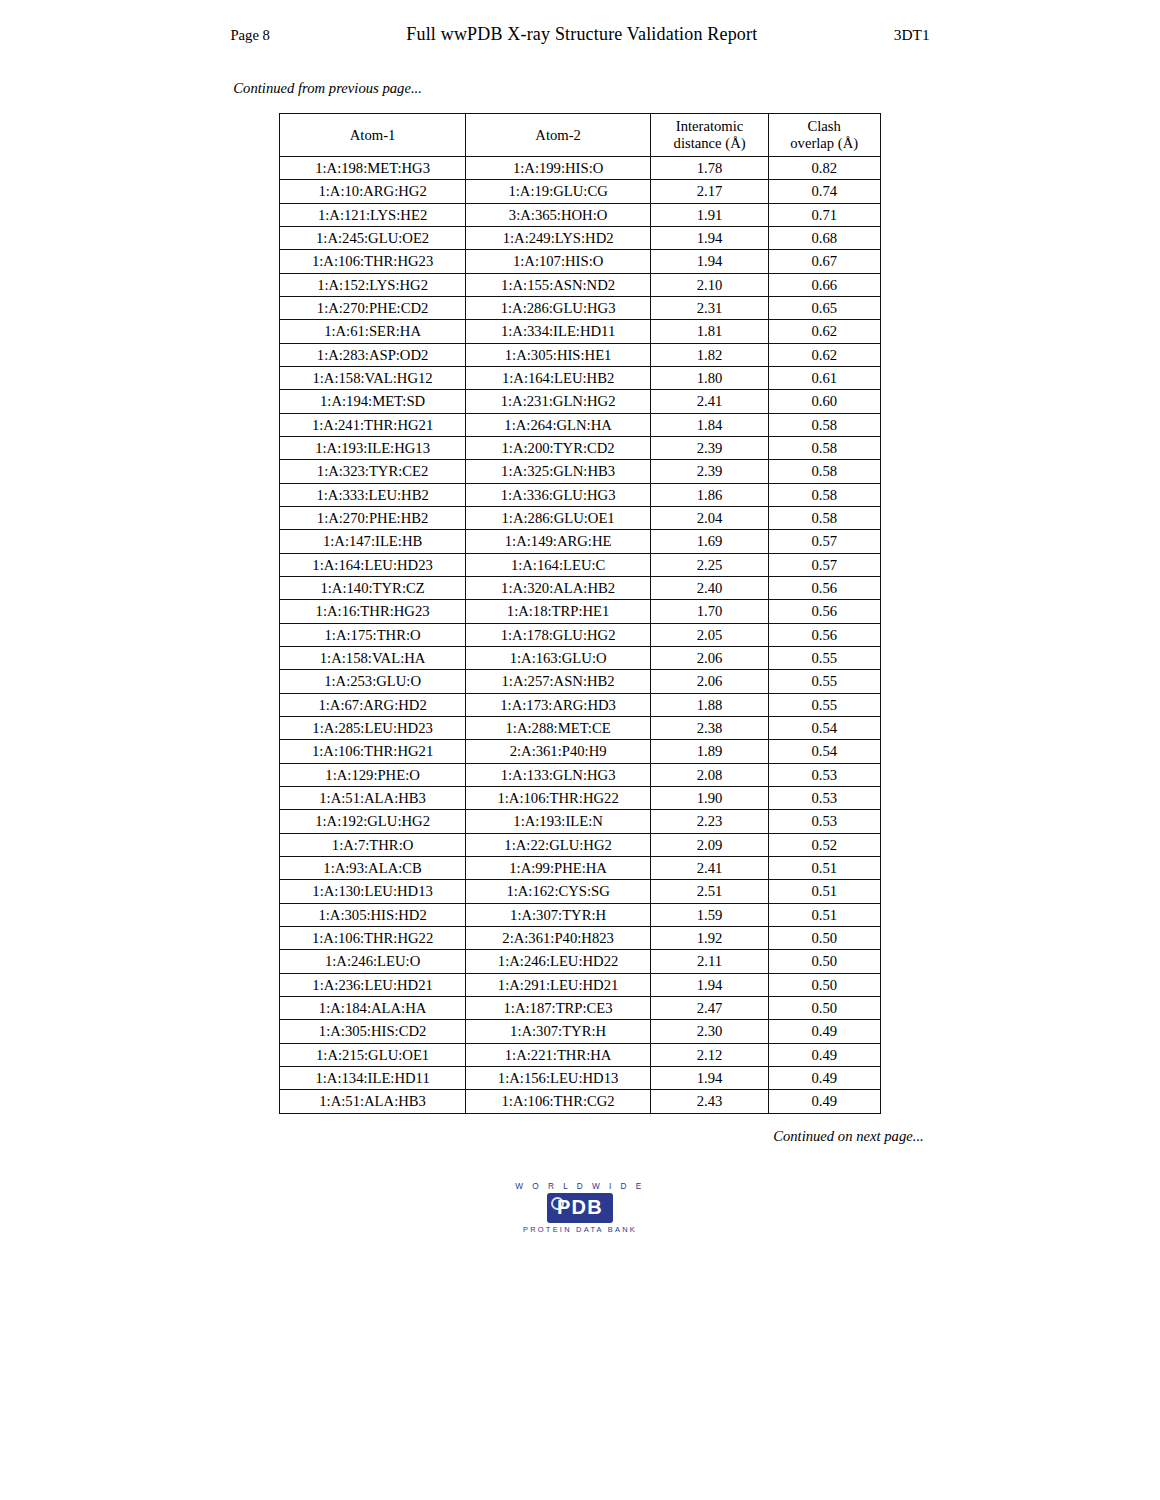Page 8
Full wwPDB X-ray Structure Validation Report
3DT1
Continued from previous page...
| Atom-1 | Atom-2 | Interatomic distance (Å) | Clash overlap (Å) |
| --- | --- | --- | --- |
| 1:A:198:MET:HG3 | 1:A:199:HIS:O | 1.78 | 0.82 |
| 1:A:10:ARG:HG2 | 1:A:19:GLU:CG | 2.17 | 0.74 |
| 1:A:121:LYS:HE2 | 3:A:365:HOH:O | 1.91 | 0.71 |
| 1:A:245:GLU:OE2 | 1:A:249:LYS:HD2 | 1.94 | 0.68 |
| 1:A:106:THR:HG23 | 1:A:107:HIS:O | 1.94 | 0.67 |
| 1:A:152:LYS:HG2 | 1:A:155:ASN:ND2 | 2.10 | 0.66 |
| 1:A:270:PHE:CD2 | 1:A:286:GLU:HG3 | 2.31 | 0.65 |
| 1:A:61:SER:HA | 1:A:334:ILE:HD11 | 1.81 | 0.62 |
| 1:A:283:ASP:OD2 | 1:A:305:HIS:HE1 | 1.82 | 0.62 |
| 1:A:158:VAL:HG12 | 1:A:164:LEU:HB2 | 1.80 | 0.61 |
| 1:A:194:MET:SD | 1:A:231:GLN:HG2 | 2.41 | 0.60 |
| 1:A:241:THR:HG21 | 1:A:264:GLN:HA | 1.84 | 0.58 |
| 1:A:193:ILE:HG13 | 1:A:200:TYR:CD2 | 2.39 | 0.58 |
| 1:A:323:TYR:CE2 | 1:A:325:GLN:HB3 | 2.39 | 0.58 |
| 1:A:333:LEU:HB2 | 1:A:336:GLU:HG3 | 1.86 | 0.58 |
| 1:A:270:PHE:HB2 | 1:A:286:GLU:OE1 | 2.04 | 0.58 |
| 1:A:147:ILE:HB | 1:A:149:ARG:HE | 1.69 | 0.57 |
| 1:A:164:LEU:HD23 | 1:A:164:LEU:C | 2.25 | 0.57 |
| 1:A:140:TYR:CZ | 1:A:320:ALA:HB2 | 2.40 | 0.56 |
| 1:A:16:THR:HG23 | 1:A:18:TRP:HE1 | 1.70 | 0.56 |
| 1:A:175:THR:O | 1:A:178:GLU:HG2 | 2.05 | 0.56 |
| 1:A:158:VAL:HA | 1:A:163:GLU:O | 2.06 | 0.55 |
| 1:A:253:GLU:O | 1:A:257:ASN:HB2 | 2.06 | 0.55 |
| 1:A:67:ARG:HD2 | 1:A:173:ARG:HD3 | 1.88 | 0.55 |
| 1:A:285:LEU:HD23 | 1:A:288:MET:CE | 2.38 | 0.54 |
| 1:A:106:THR:HG21 | 2:A:361:P40:H9 | 1.89 | 0.54 |
| 1:A:129:PHE:O | 1:A:133:GLN:HG3 | 2.08 | 0.53 |
| 1:A:51:ALA:HB3 | 1:A:106:THR:HG22 | 1.90 | 0.53 |
| 1:A:192:GLU:HG2 | 1:A:193:ILE:N | 2.23 | 0.53 |
| 1:A:7:THR:O | 1:A:22:GLU:HG2 | 2.09 | 0.52 |
| 1:A:93:ALA:CB | 1:A:99:PHE:HA | 2.41 | 0.51 |
| 1:A:130:LEU:HD13 | 1:A:162:CYS:SG | 2.51 | 0.51 |
| 1:A:305:HIS:HD2 | 1:A:307:TYR:H | 1.59 | 0.51 |
| 1:A:106:THR:HG22 | 2:A:361:P40:H823 | 1.92 | 0.50 |
| 1:A:246:LEU:O | 1:A:246:LEU:HD22 | 2.11 | 0.50 |
| 1:A:236:LEU:HD21 | 1:A:291:LEU:HD21 | 1.94 | 0.50 |
| 1:A:184:ALA:HA | 1:A:187:TRP:CE3 | 2.47 | 0.50 |
| 1:A:305:HIS:CD2 | 1:A:307:TYR:H | 2.30 | 0.49 |
| 1:A:215:GLU:OE1 | 1:A:221:THR:HA | 2.12 | 0.49 |
| 1:A:134:ILE:HD11 | 1:A:156:LEU:HD13 | 1.94 | 0.49 |
| 1:A:51:ALA:HB3 | 1:A:106:THR:CG2 | 2.43 | 0.49 |
Continued on next page...
W O R L D W I D E
PDB
PROTEIN DATA BANK